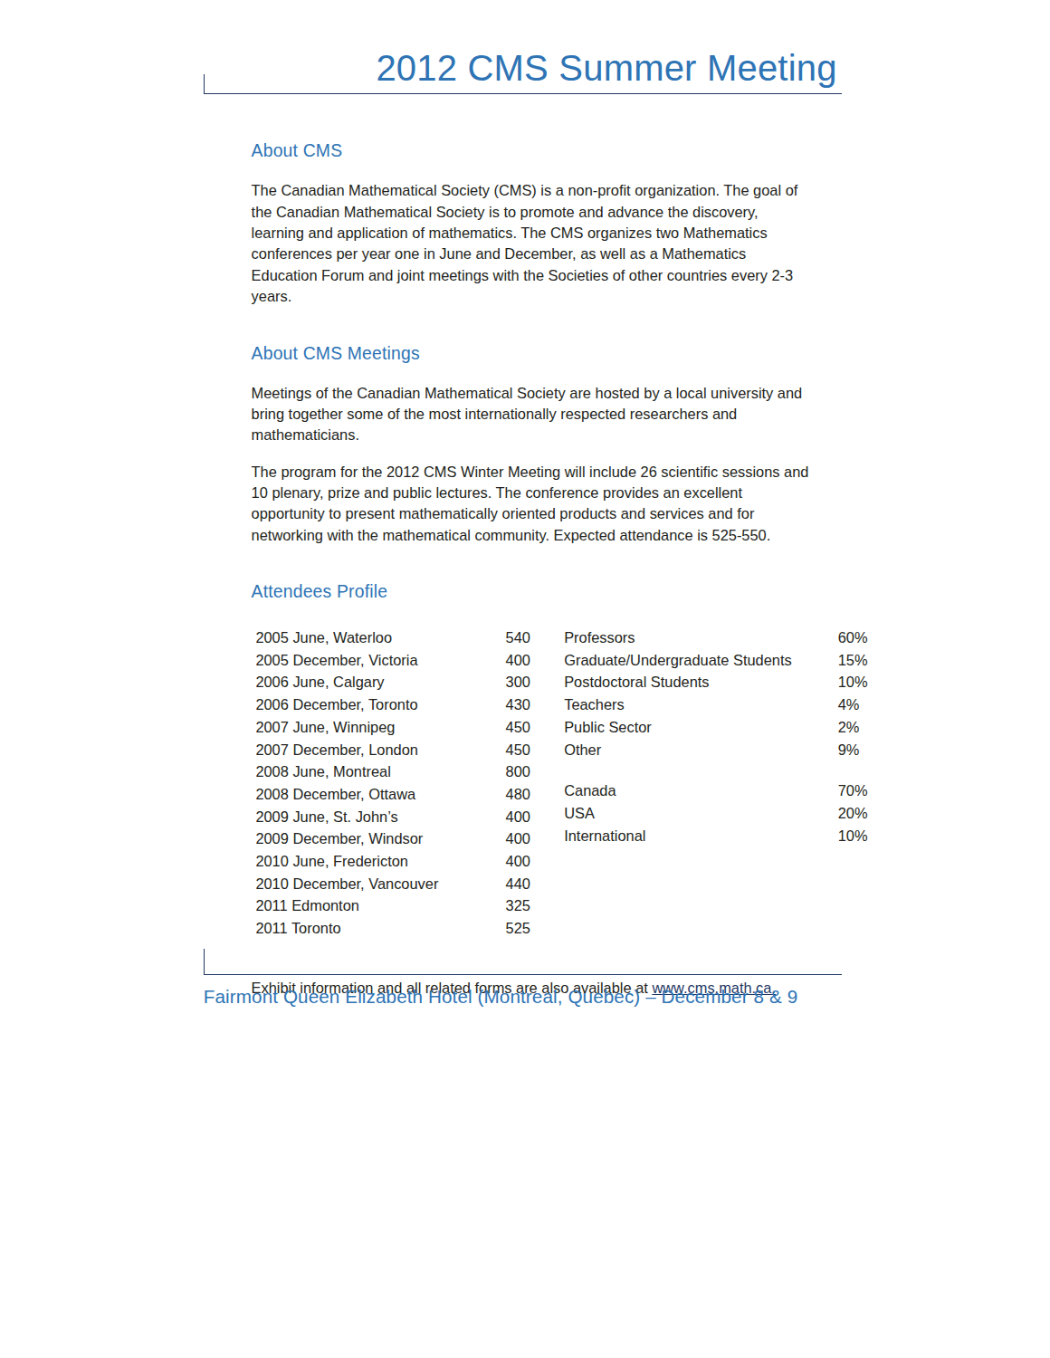2012 CMS Summer Meeting
About CMS
The Canadian Mathematical Society (CMS) is a non-profit organization. The goal of the Canadian Mathematical Society is to promote and advance the discovery, learning and application of mathematics. The CMS organizes two Mathematics conferences per year one in June and December, as well as a Mathematics Education Forum and joint meetings with the Societies of other countries every 2-3 years.
About CMS Meetings
Meetings of the Canadian Mathematical Society are hosted by a local university and bring together some of the most internationally respected researchers and mathematicians.
The program for the 2012 CMS Winter Meeting will include 26 scientific sessions and 10 plenary, prize and public lectures. The conference provides an excellent opportunity to present mathematically oriented products and services and for networking with the mathematical community. Expected attendance is 525-550.
Attendees Profile
| 2005 June, Waterloo | 540 |
| 2005 December, Victoria | 400 |
| 2006 June, Calgary | 300 |
| 2006 December, Toronto | 430 |
| 2007 June, Winnipeg | 450 |
| 2007 December, London | 450 |
| 2008 June, Montreal | 800 |
| 2008 December, Ottawa | 480 |
| 2009 June, St. John’s | 400 |
| 2009 December, Windsor | 400 |
| 2010 June, Fredericton | 400 |
| 2010 December, Vancouver | 440 |
| 2011 Edmonton | 325 |
| 2011 Toronto | 525 |
| Professors | 60% |
| Graduate/Undergraduate Students | 15% |
| Postdoctoral Students | 10% |
| Teachers | 4% |
| Public Sector | 2% |
| Other | 9% |
| Canada | 70% |
| USA | 20% |
| International | 10% |
Exhibit information and all related forms are also available at www.cms.math.ca.
Fairmont Queen Elizabeth Hotel (Montreal, Quebec) – December 8 & 9